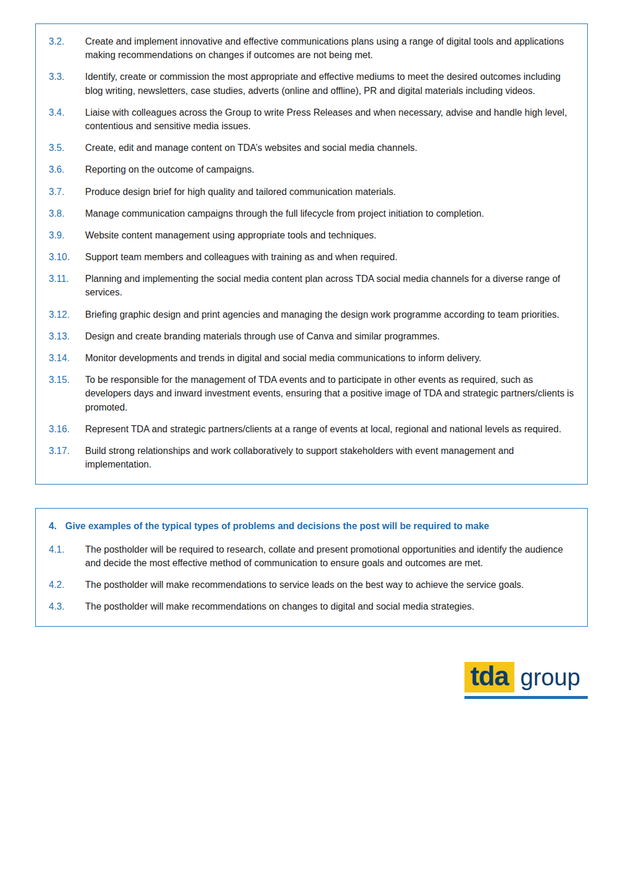3.2. Create and implement innovative and effective communications plans using a range of digital tools and applications making recommendations on changes if outcomes are not being met.
3.3. Identify, create or commission the most appropriate and effective mediums to meet the desired outcomes including blog writing, newsletters, case studies, adverts (online and offline), PR and digital materials including videos.
3.4. Liaise with colleagues across the Group to write Press Releases and when necessary, advise and handle high level, contentious and sensitive media issues.
3.5. Create, edit and manage content on TDA’s websites and social media channels.
3.6. Reporting on the outcome of campaigns.
3.7. Produce design brief for high quality and tailored communication materials.
3.8. Manage communication campaigns through the full lifecycle from project initiation to completion.
3.9. Website content management using appropriate tools and techniques.
3.10. Support team members and colleagues with training as and when required.
3.11. Planning and implementing the social media content plan across TDA social media channels for a diverse range of services.
3.12. Briefing graphic design and print agencies and managing the design work programme according to team priorities.
3.13. Design and create branding materials through use of Canva and similar programmes.
3.14. Monitor developments and trends in digital and social media communications to inform delivery.
3.15. To be responsible for the management of TDA events and to participate in other events as required, such as developers days and inward investment events, ensuring that a positive image of TDA and strategic partners/clients is promoted.
3.16. Represent TDA and strategic partners/clients at a range of events at local, regional and national levels as required.
3.17. Build strong relationships and work collaboratively to support stakeholders with event management and implementation.
4. Give examples of the typical types of problems and decisions the post will be required to make
4.1. The postholder will be required to research, collate and present promotional opportunities and identify the audience and decide the most effective method of communication to ensure goals and outcomes are met.
4.2. The postholder will make recommendations to service leads on the best way to achieve the service goals.
4.3. The postholder will make recommendations on changes to digital and social media strategies.
tda group